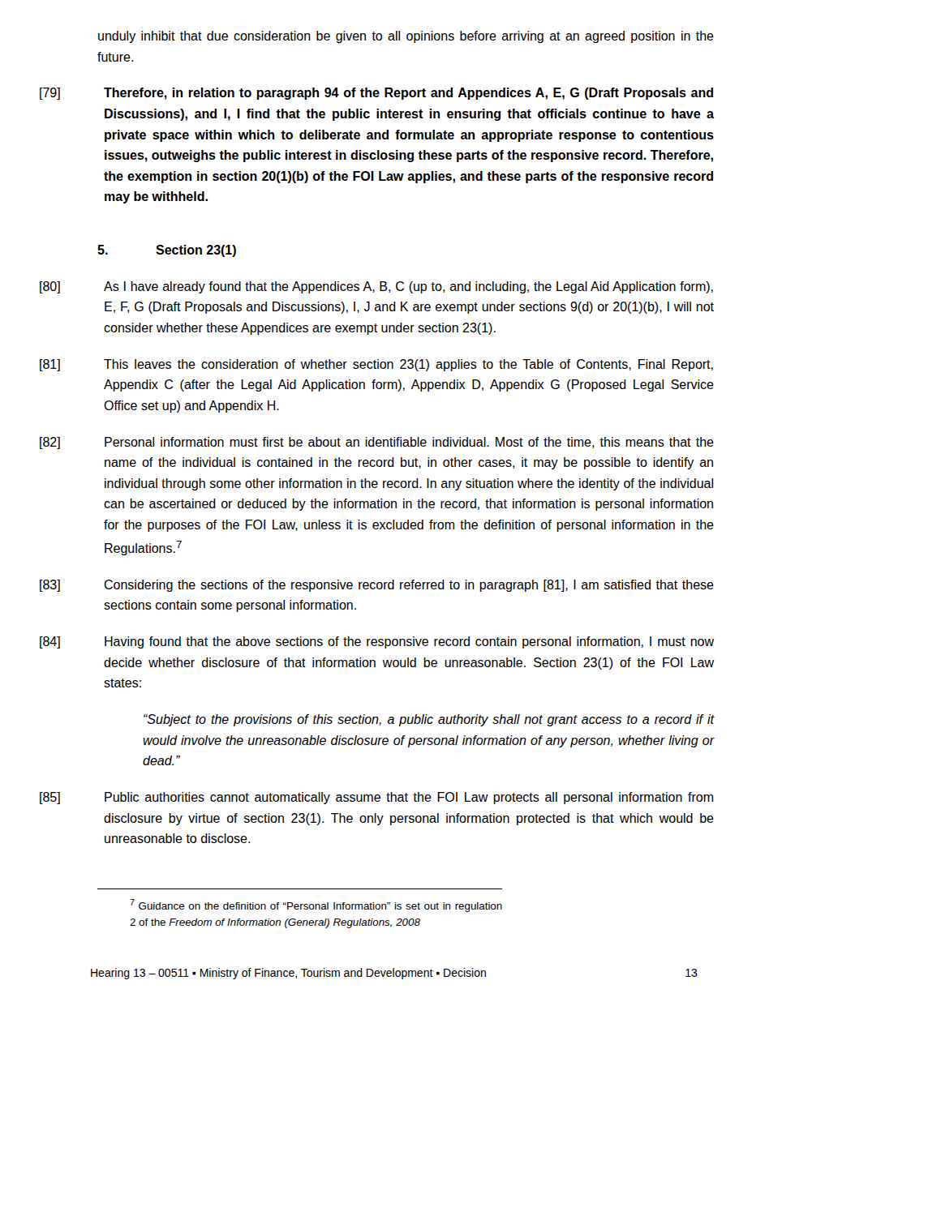unduly inhibit that due consideration be given to all opinions before arriving at an agreed position in the future.
[79]
Therefore, in relation to paragraph 94 of the Report and Appendices A, E, G (Draft Proposals and Discussions), and I, I find that the public interest in ensuring that officials continue to have a private space within which to deliberate and formulate an appropriate response to contentious issues, outweighs the public interest in disclosing these parts of the responsive record. Therefore, the exemption in section 20(1)(b) of the FOI Law applies, and these parts of the responsive record may be withheld.
5. Section 23(1)
[80]
As I have already found that the Appendices A, B, C (up to, and including, the Legal Aid Application form), E, F, G (Draft Proposals and Discussions), I, J and K are exempt under sections 9(d) or 20(1)(b), I will not consider whether these Appendices are exempt under section 23(1).
[81]
This leaves the consideration of whether section 23(1) applies to the Table of Contents, Final Report, Appendix C (after the Legal Aid Application form), Appendix D, Appendix G (Proposed Legal Service Office set up) and Appendix H.
[82]
Personal information must first be about an identifiable individual. Most of the time, this means that the name of the individual is contained in the record but, in other cases, it may be possible to identify an individual through some other information in the record. In any situation where the identity of the individual can be ascertained or deduced by the information in the record, that information is personal information for the purposes of the FOI Law, unless it is excluded from the definition of personal information in the Regulations.7
[83]
Considering the sections of the responsive record referred to in paragraph [81], I am satisfied that these sections contain some personal information.
[84]
Having found that the above sections of the responsive record contain personal information, I must now decide whether disclosure of that information would be unreasonable. Section 23(1) of the FOI Law states:
“Subject to the provisions of this section, a public authority shall not grant access to a record if it would involve the unreasonable disclosure of personal information of any person, whether living or dead.”
[85]
Public authorities cannot automatically assume that the FOI Law protects all personal information from disclosure by virtue of section 23(1). The only personal information protected is that which would be unreasonable to disclose.
7 Guidance on the definition of “Personal Information” is set out in regulation 2 of the Freedom of Information (General) Regulations, 2008
Hearing 13 – 00511 ▪ Ministry of Finance, Tourism and Development ▪ Decision
13